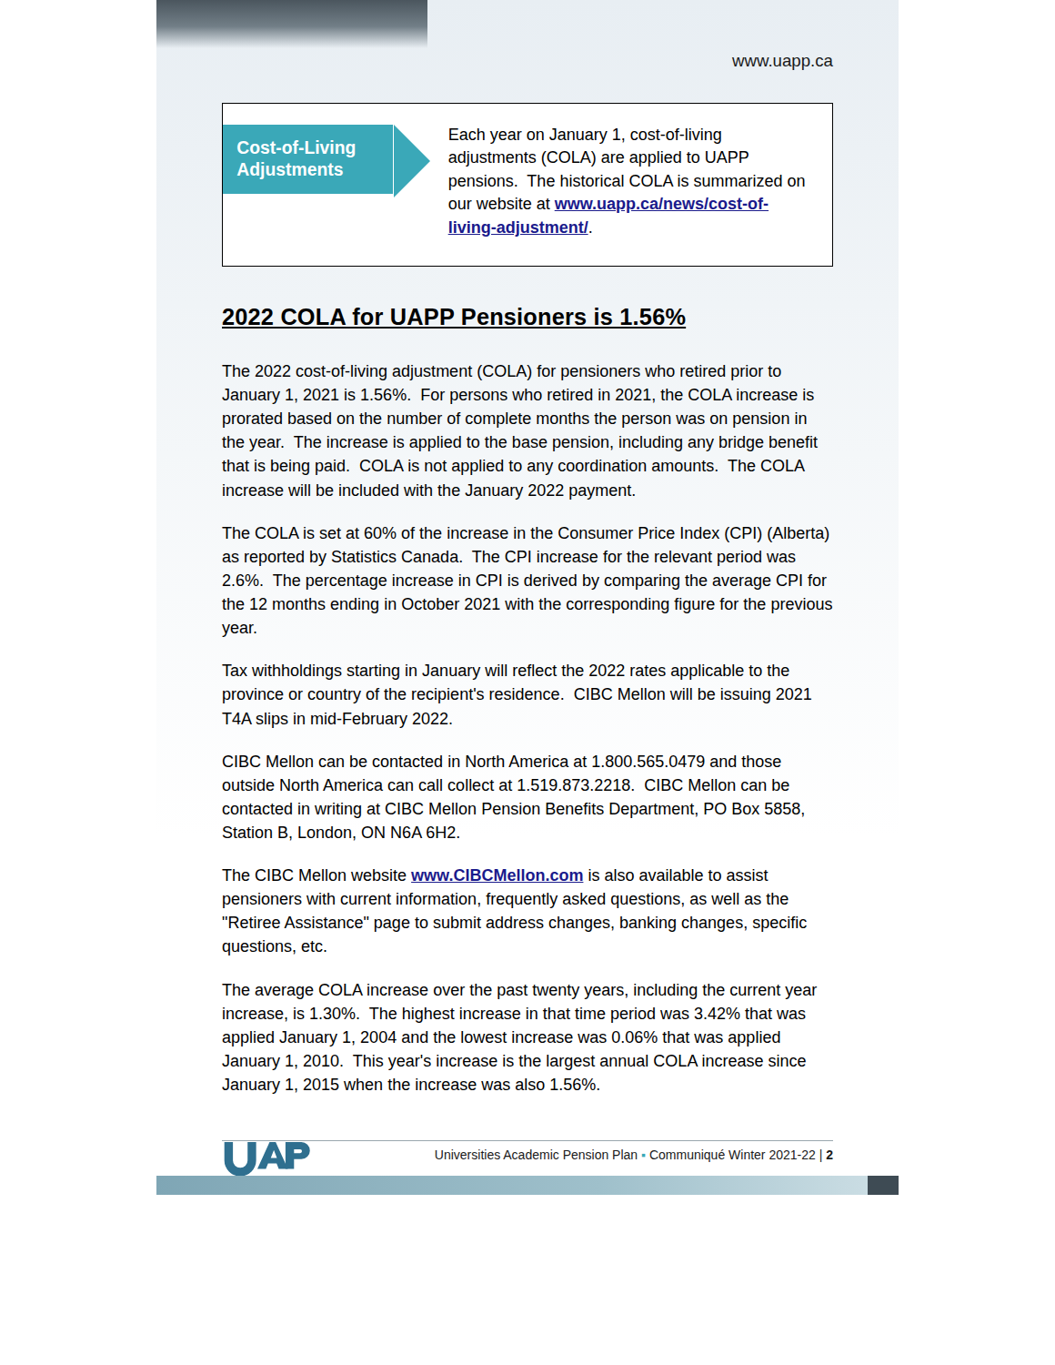www.uapp.ca
Cost-of-Living
Adjustments
Each year on January 1, cost-of-living adjustments (COLA) are applied to UAPP pensions. The historical COLA is summarized on our website at www.uapp.ca/news/cost-of-living-adjustment/.
2022 COLA for UAPP Pensioners is 1.56%
The 2022 cost-of-living adjustment (COLA) for pensioners who retired prior to January 1, 2021 is 1.56%. For persons who retired in 2021, the COLA increase is prorated based on the number of complete months the person was on pension in the year. The increase is applied to the base pension, including any bridge benefit that is being paid. COLA is not applied to any coordination amounts. The COLA increase will be included with the January 2022 payment.
The COLA is set at 60% of the increase in the Consumer Price Index (CPI) (Alberta) as reported by Statistics Canada. The CPI increase for the relevant period was 2.6%. The percentage increase in CPI is derived by comparing the average CPI for the 12 months ending in October 2021 with the corresponding figure for the previous year.
Tax withholdings starting in January will reflect the 2022 rates applicable to the province or country of the recipient's residence. CIBC Mellon will be issuing 2021 T4A slips in mid-February 2022.
CIBC Mellon can be contacted in North America at 1.800.565.0479 and those outside North America can call collect at 1.519.873.2218. CIBC Mellon can be contacted in writing at CIBC Mellon Pension Benefits Department, PO Box 5858, Station B, London, ON N6A 6H2.
The CIBC Mellon website www.CIBCMellon.com is also available to assist pensioners with current information, frequently asked questions, as well as the "Retiree Assistance" page to submit address changes, banking changes, specific questions, etc.
The average COLA increase over the past twenty years, including the current year increase, is 1.30%. The highest increase in that time period was 3.42% that was applied January 1, 2004 and the lowest increase was 0.06% that was applied January 1, 2010. This year's increase is the largest annual COLA increase since January 1, 2015 when the increase was also 1.56%.
Universities Academic Pension Plan ▪ Communiqué Winter 2021-22 | 2